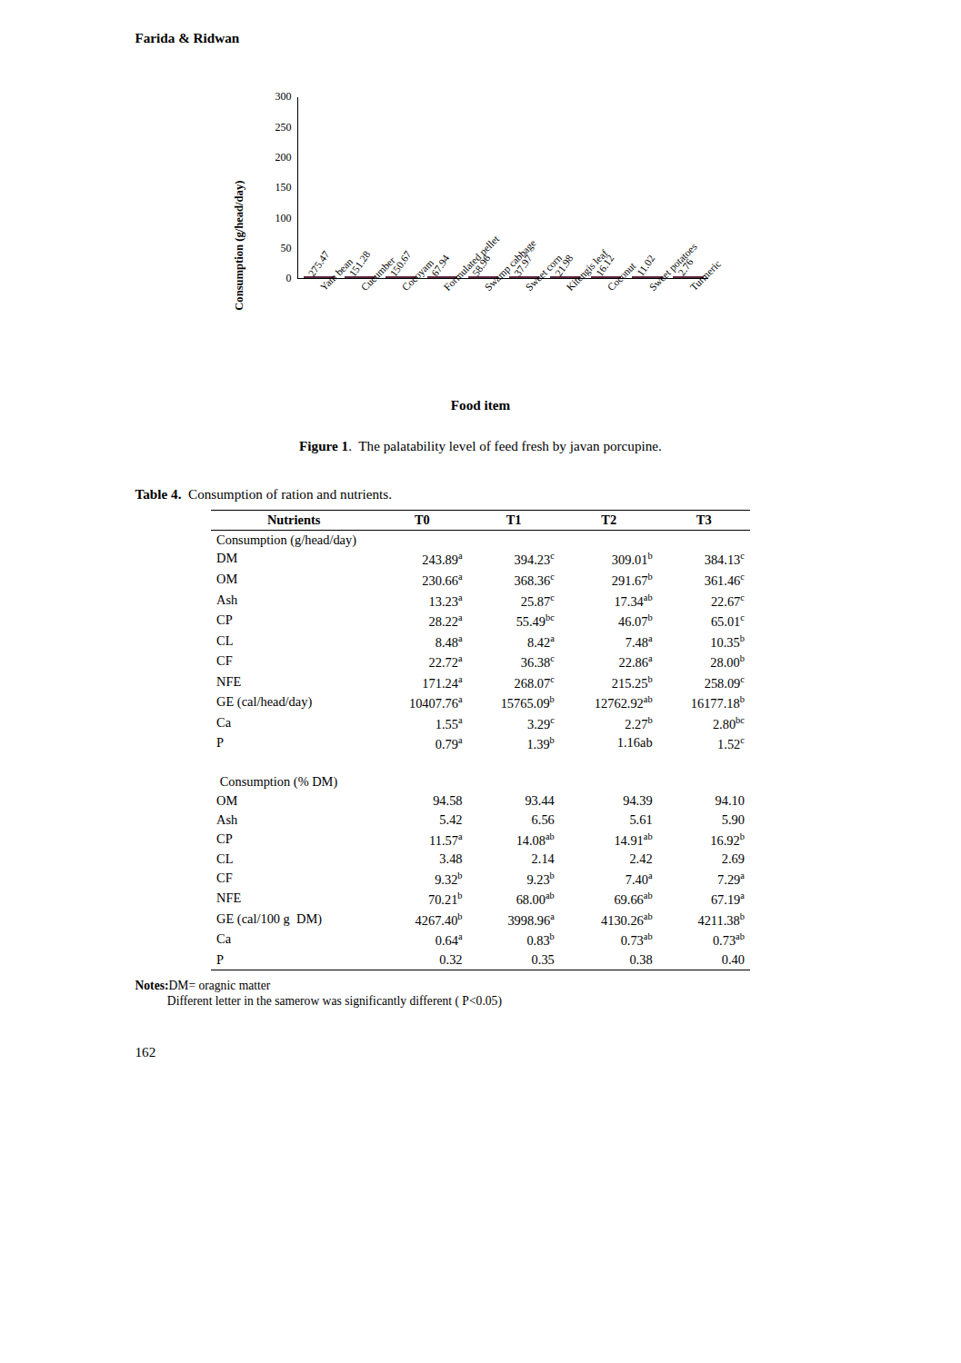Farida & Ridwan
Consumption (g/head/day)
300 250 200 150 100 50 0
275.47
151.28
150.67
67.94
58.96
37.97
21.98
16.12
11.02
2.76
Yam bean
Cucumber
Cocoyam
Formulated pellet
Swamp cabbage
Sweet corn
Kitengis leaf
Coconut
Sweet potatoes
Turmeric
Food item
Figure 1. The palatability level of feed fresh by javan porcupine.
Table 4. Consumption of ration and nutrients.
| Nutrients | T0 | T1 | T2 | T3 |
| --- | --- | --- | --- | --- |
| Consumption (g/head/day) |
| DM | 243.89 a | 394.23 c | 309.01 b | 384.13 c |
| OM | 230.66 a | 368.36 c | 291.67 b | 361.46 c |
| Ash | 13.23 a | 25.87 c | 17.34 ab | 22.67 c |
| CP | 28.22 a | 55.49 bc | 46.07 b | 65.01 c |
| CL | 8.48 a | 8.42 a | 7.48 a | 10.35 b |
| CF | 22.72 a | 36.38 c | 22.86 a | 28.00 b |
| NFE | 171.24 a | 268.07 c | 215.25 b | 258.09 c |
| GE (cal/head/day) | 10407.76 a | 15765.09 b | 12762.92 ab | 16177.18 b |
| Ca | 1.55 a | 3.29 c | 2.27 b | 2.80 bc |
| P | 0.79 a | 1.39 b | 1.16ab | 1.52 c |
| Consumption (% DM) |
| OM | 94.58 | 93.44 | 94.39 | 94.10 |
| Ash | 5.42 | 6.56 | 5.61 | 5.90 |
| CP | 11.57 a | 14.08 ab | 14.91 ab | 16.92 b |
| CL | 3.48 | 2.14 | 2.42 | 2.69 |
| CF | 9.32 b | 9.23 b | 7.40 a | 7.29 a |
| NFE | 70.21 b | 68.00 ab | 69.66 ab | 67.19 a |
| GE (cal/100 g DM) | 4267.40 b | 3998.96 a | 4130.26 ab | 4211.38 b |
| Ca | 0.64 a | 0.83 b | 0.73 ab | 0.73 ab |
| P | 0.32 | 0.35 | 0.38 | 0.40 |
Notes: DM= oragnic matter Different letter in the samerow was significantly different ( P<0.05)
162